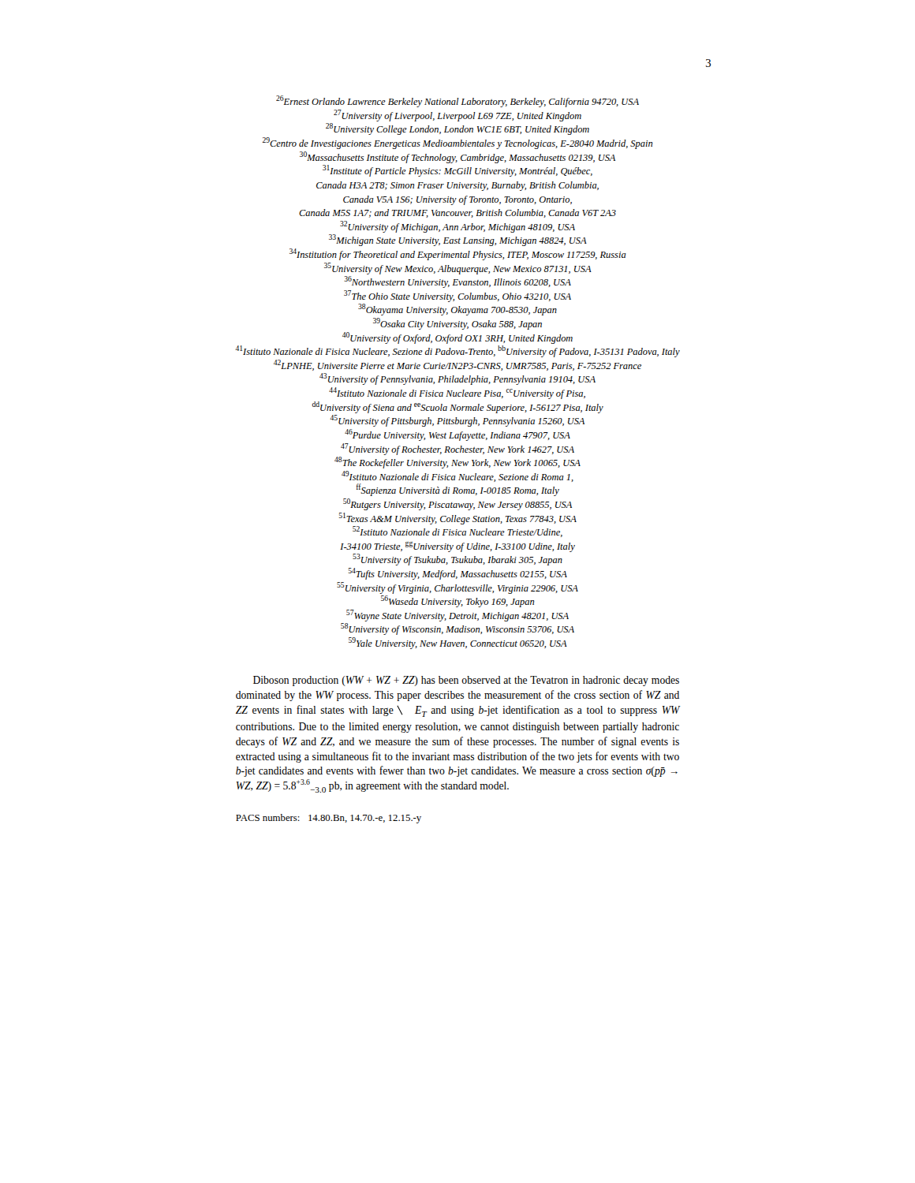3
26Ernest Orlando Lawrence Berkeley National Laboratory, Berkeley, California 94720, USA
27University of Liverpool, Liverpool L69 7ZE, United Kingdom
28University College London, London WC1E 6BT, United Kingdom
29Centro de Investigaciones Energeticas Medioambientales y Tecnologicas, E-28040 Madrid, Spain
30Massachusetts Institute of Technology, Cambridge, Massachusetts 02139, USA
31Institute of Particle Physics: McGill University, Montréal, Québec,
Canada H3A 2T8; Simon Fraser University, Burnaby, British Columbia,
Canada V5A 1S6; University of Toronto, Toronto, Ontario,
Canada M5S 1A7; and TRIUMF, Vancouver, British Columbia, Canada V6T 2A3
32University of Michigan, Ann Arbor, Michigan 48109, USA
33Michigan State University, East Lansing, Michigan 48824, USA
34Institution for Theoretical and Experimental Physics, ITEP, Moscow 117259, Russia
35University of New Mexico, Albuquerque, New Mexico 87131, USA
36Northwestern University, Evanston, Illinois 60208, USA
37The Ohio State University, Columbus, Ohio 43210, USA
38Okayama University, Okayama 700-8530, Japan
39Osaka City University, Osaka 588, Japan
40University of Oxford, Oxford OX1 3RH, United Kingdom
41Istituto Nazionale di Fisica Nucleare, Sezione di Padova-Trento, bbUniversity of Padova, I-35131 Padova, Italy
42LPNHE, Universite Pierre et Marie Curie/IN2P3-CNRS, UMR7585, Paris, F-75252 France
43University of Pennsylvania, Philadelphia, Pennsylvania 19104, USA
44Istituto Nazionale di Fisica Nucleare Pisa, ccUniversity of Pisa,
ddUniversity of Siena and eeScuola Normale Superiore, I-56127 Pisa, Italy
45University of Pittsburgh, Pittsburgh, Pennsylvania 15260, USA
46Purdue University, West Lafayette, Indiana 47907, USA
47University of Rochester, Rochester, New York 14627, USA
48The Rockefeller University, New York, New York 10065, USA
49Istituto Nazionale di Fisica Nucleare, Sezione di Roma 1,
ffSapienza Università di Roma, I-00185 Roma, Italy
50Rutgers University, Piscataway, New Jersey 08855, USA
51Texas A&M University, College Station, Texas 77843, USA
52Istituto Nazionale di Fisica Nucleare Trieste/Udine,
I-34100 Trieste, ggUniversity of Udine, I-33100 Udine, Italy
53University of Tsukuba, Tsukuba, Ibaraki 305, Japan
54Tufts University, Medford, Massachusetts 02155, USA
55University of Virginia, Charlottesville, Virginia 22906, USA
56Waseda University, Tokyo 169, Japan
57Wayne State University, Detroit, Michigan 48201, USA
58University of Wisconsin, Madison, Wisconsin 53706, USA
59Yale University, New Haven, Connecticut 06520, USA
Diboson production (WW + WZ + ZZ) has been observed at the Tevatron in hadronic decay modes dominated by the WW process. This paper describes the measurement of the cross section of WZ and ZZ events in final states with large ET and using b-jet identification as a tool to suppress WW contributions. Due to the limited energy resolution, we cannot distinguish between partially hadronic decays of WZ and ZZ, and we measure the sum of these processes. The number of signal events is extracted using a simultaneous fit to the invariant mass distribution of the two jets for events with two b-jet candidates and events with fewer than two b-jet candidates. We measure a cross section σ(pp̄ → WZ, ZZ) = 5.8+3.6−3.0 pb, in agreement with the standard model.
PACS numbers: 14.80.Bn, 14.70.-e, 12.15.-y